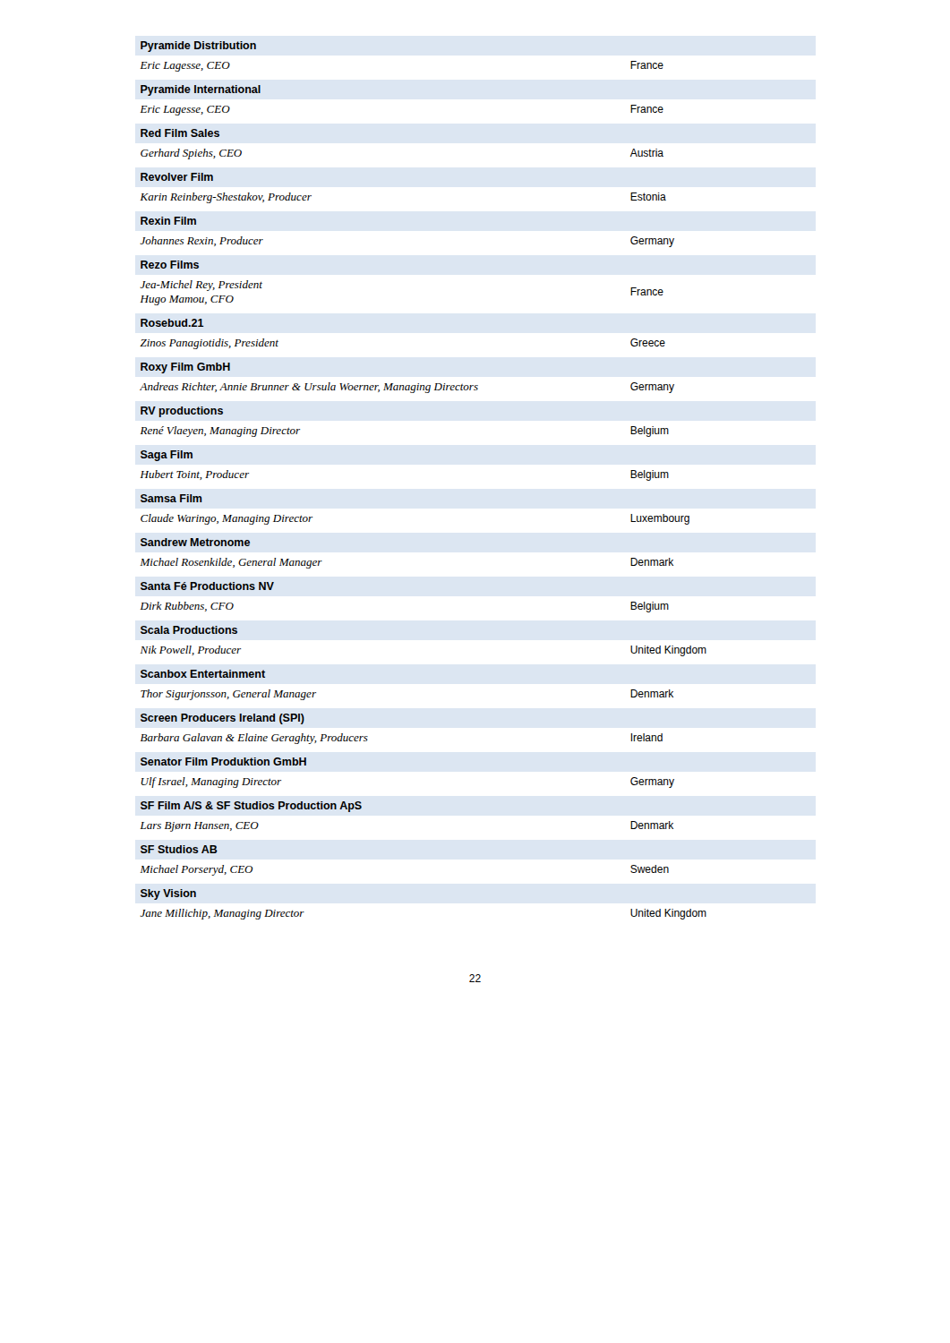| Pyramide Distribution | |
| Eric Lagesse, CEO | France |
| Pyramide International | |
| Eric Lagesse, CEO | France |
| Red Film Sales | |
| Gerhard Spiehs, CEO | Austria |
| Revolver Film | |
| Karin Reinberg-Shestakov, Producer | Estonia |
| Rexin Film | |
| Johannes Rexin, Producer | Germany |
| Rezo Films | |
| Jea-Michel Rey, President Hugo Mamou, CFO | France |
| Rosebud.21 | |
| Zinos Panagiotidis, President | Greece |
| Roxy Film GmbH | |
| Andreas Richter, Annie Brunner & Ursula Woerner, Managing Directors | Germany |
| RV productions | |
| René Vlaeyen, Managing Director | Belgium |
| Saga Film | |
| Hubert Toint, Producer | Belgium |
| Samsa Film | |
| Claude Waringo, Managing Director | Luxembourg |
| Sandrew Metronome | |
| Michael Rosenkilde, General Manager | Denmark |
| Santa Fé Productions NV | |
| Dirk Rubbens, CFO | Belgium |
| Scala Productions | |
| Nik Powell, Producer | United Kingdom |
| Scanbox Entertainment | |
| Thor Sigurjonsson, General Manager | Denmark |
| Screen Producers Ireland (SPI) | |
| Barbara Galavan & Elaine Geraghty, Producers | Ireland |
| Senator Film Produktion GmbH | |
| Ulf Israel, Managing Director | Germany |
| SF Film A/S & SF Studios Production ApS | |
| Lars Bjørn Hansen, CEO | Denmark |
| SF Studios AB | |
| Michael Porseryd, CEO | Sweden |
| Sky Vision | |
| Jane Millichip, Managing Director | United Kingdom |
22